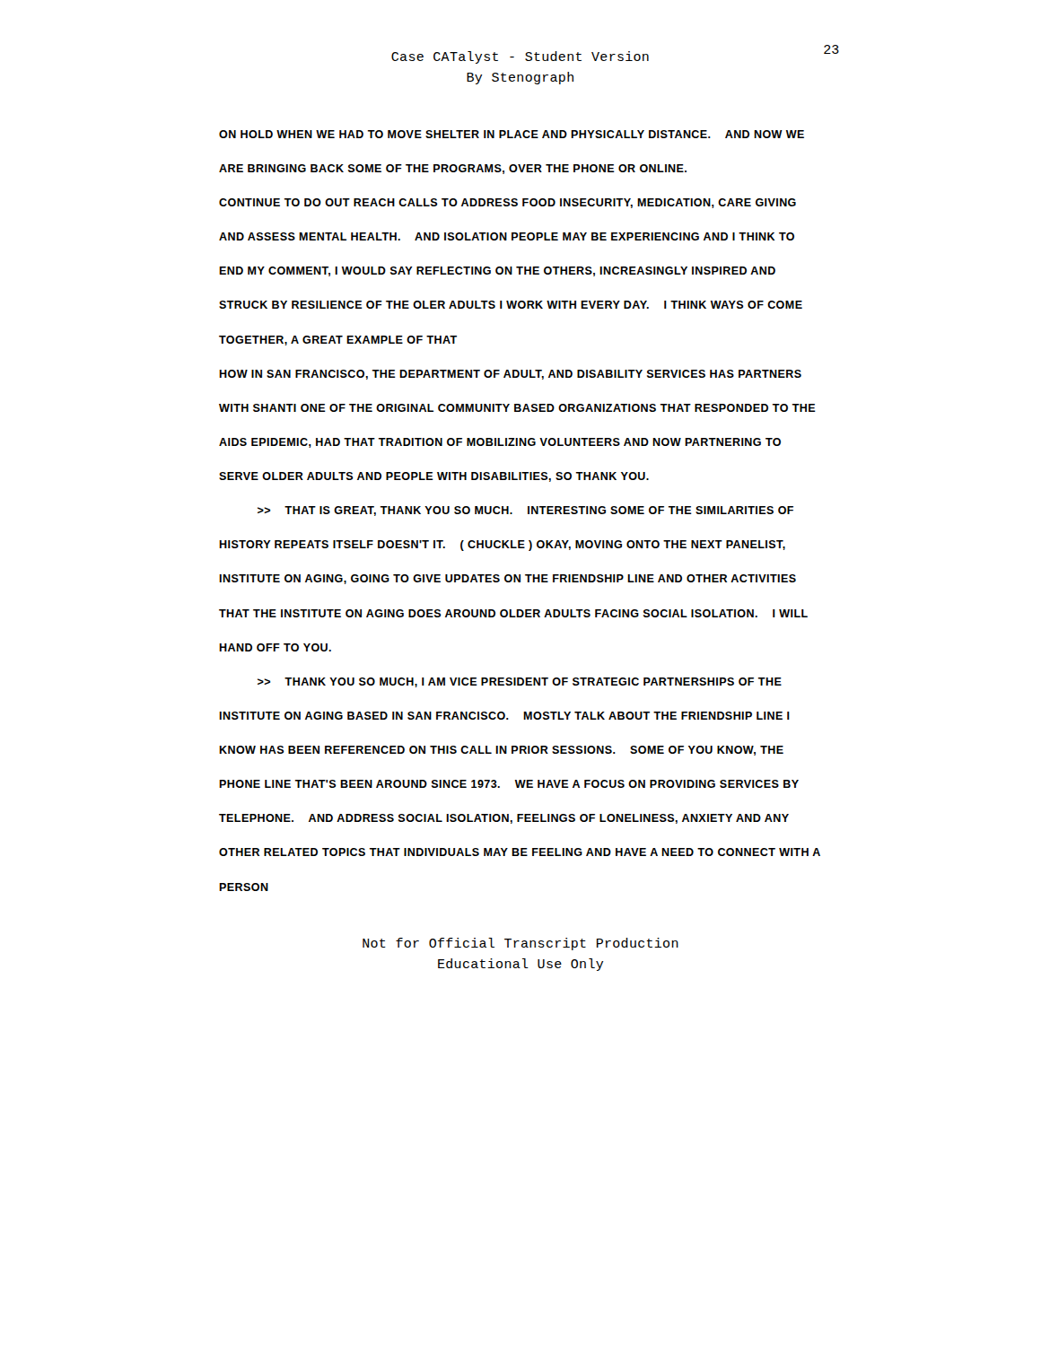23
Case CATalyst - Student Version
By Stenograph
ON HOLD WHEN WE HAD TO MOVE SHELTER IN PLACE AND PHYSICALLY DISTANCE. AND NOW WE ARE BRINGING BACK SOME OF THE PROGRAMS, OVER THE PHONE OR ONLINE.
CONTINUE TO DO OUT REACH CALLS TO ADDRESS FOOD INSECURITY, MEDICATION, CARE GIVING AND ASSESS MENTAL HEALTH. AND ISOLATION PEOPLE MAY BE EXPERIENCING AND I THINK TO END MY COMMENT, I WOULD SAY REFLECTING ON THE OTHERS, INCREASINGLY INSPIRED AND STRUCK BY RESILIENCE OF THE OLER ADULTS I WORK WITH EVERY DAY. I THINK WAYS OF COME TOGETHER, A GREAT EXAMPLE OF THAT
HOW IN SAN FRANCISCO, THE DEPARTMENT OF ADULT, AND DISABILITY SERVICES HAS PARTNERS WITH SHANTI ONE OF THE ORIGINAL COMMUNITY BASED ORGANIZATIONS THAT RESPONDED TO THE AIDS EPIDEMIC, HAD THAT TRADITION OF MOBILIZING VOLUNTEERS AND NOW PARTNERING TO SERVE OLDER ADULTS AND PEOPLE WITH DISABILITIES, SO THANK YOU.
>> THAT IS GREAT, THANK YOU SO MUCH. INTERESTING SOME OF THE SIMILARITIES OF HISTORY REPEATS ITSELF DOESN'T IT. ( CHUCKLE ) OKAY, MOVING ONTO THE NEXT PANELIST, INSTITUTE ON AGING, GOING TO GIVE UPDATES ON THE FRIENDSHIP LINE AND OTHER ACTIVITIES THAT THE INSTITUTE ON AGING DOES AROUND OLDER ADULTS FACING SOCIAL ISOLATION. I WILL HAND OFF TO YOU.
>> THANK YOU SO MUCH, I AM VICE PRESIDENT OF STRATEGIC PARTNERSHIPS OF THE INSTITUTE ON AGING BASED IN SAN FRANCISCO. MOSTLY TALK ABOUT THE FRIENDSHIP LINE I KNOW HAS BEEN REFERENCED ON THIS CALL IN PRIOR SESSIONS. SOME OF YOU KNOW, THE PHONE LINE THAT'S BEEN AROUND SINCE 1973. WE HAVE A FOCUS ON PROVIDING SERVICES BY TELEPHONE. AND ADDRESS SOCIAL ISOLATION, FEELINGS OF LONELINESS, ANXIETY AND ANY OTHER RELATED TOPICS THAT INDIVIDUALS MAY BE FEELING AND HAVE A NEED TO CONNECT WITH A PERSON
Not for Official Transcript Production
Educational Use Only